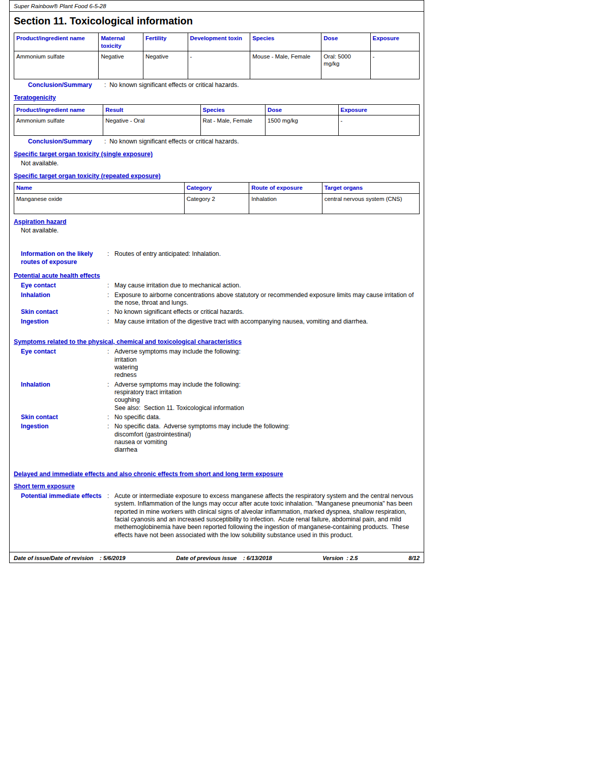Super Rainbow® Plant Food 6-5-28
Section 11. Toxicological information
| Product/ingredient name | Maternal toxicity | Fertility | Development toxin | Species | Dose | Exposure |
| --- | --- | --- | --- | --- | --- | --- |
| Ammonium sulfate | Negative | Negative | - | Mouse - Male, Female | Oral: 5000 mg/kg | - |
Conclusion/Summary: No known significant effects or critical hazards.
Teratogenicity
| Product/ingredient name | Result | Species | Dose | Exposure |
| --- | --- | --- | --- | --- |
| Ammonium sulfate | Negative - Oral | Rat - Male, Female | 1500 mg/kg | - |
Conclusion/Summary: No known significant effects or critical hazards.
Specific target organ toxicity (single exposure)
Not available.
Specific target organ toxicity (repeated exposure)
| Name | Category | Route of exposure | Target organs |
| --- | --- | --- | --- |
| Manganese oxide | Category 2 | Inhalation | central nervous system (CNS) |
Aspiration hazard
Not available.
Information on the likely routes of exposure
:
Routes of entry anticipated: Inhalation.
Potential acute health effects
Eye contact
:
May cause irritation due to mechanical action.
Inhalation
:
Exposure to airborne concentrations above statutory or recommended exposure limits may cause irritation of the nose, throat and lungs.
Skin contact
:
No known significant effects or critical hazards.
Ingestion
:
May cause irritation of the digestive tract with accompanying nausea, vomiting and diarrhea.
Symptoms related to the physical, chemical and toxicological characteristics
Eye contact
:
Adverse symptoms may include the following:
irritation
watering
redness
Inhalation
:
Adverse symptoms may include the following:
respiratory tract irritation
coughing
See also: Section 11. Toxicological information
Skin contact
:
No specific data.
Ingestion
:
No specific data. Adverse symptoms may include the following:
discomfort (gastrointestinal)
nausea or vomiting
diarrhea
Delayed and immediate effects and also chronic effects from short and long term exposure
Short term exposure
Potential immediate effects
:
Acute or intermediate exposure to excess manganese affects the respiratory system and the central nervous system. Inflammation of the lungs may occur after acute toxic inhalation. "Manganese pneumonia" has been reported in mine workers with clinical signs of alveolar inflammation, marked dyspnea, shallow respiration, facial cyanosis and an increased susceptibility to infection. Acute renal failure, abdominal pain, and mild methemoglobinemia have been reported following the ingestion of manganese-containing products. These effects have not been associated with the low solubility substance used in this product.
Date of issue/Date of revision : 5/6/2019 Date of previous issue : 6/13/2018 Version : 2.5 8/12